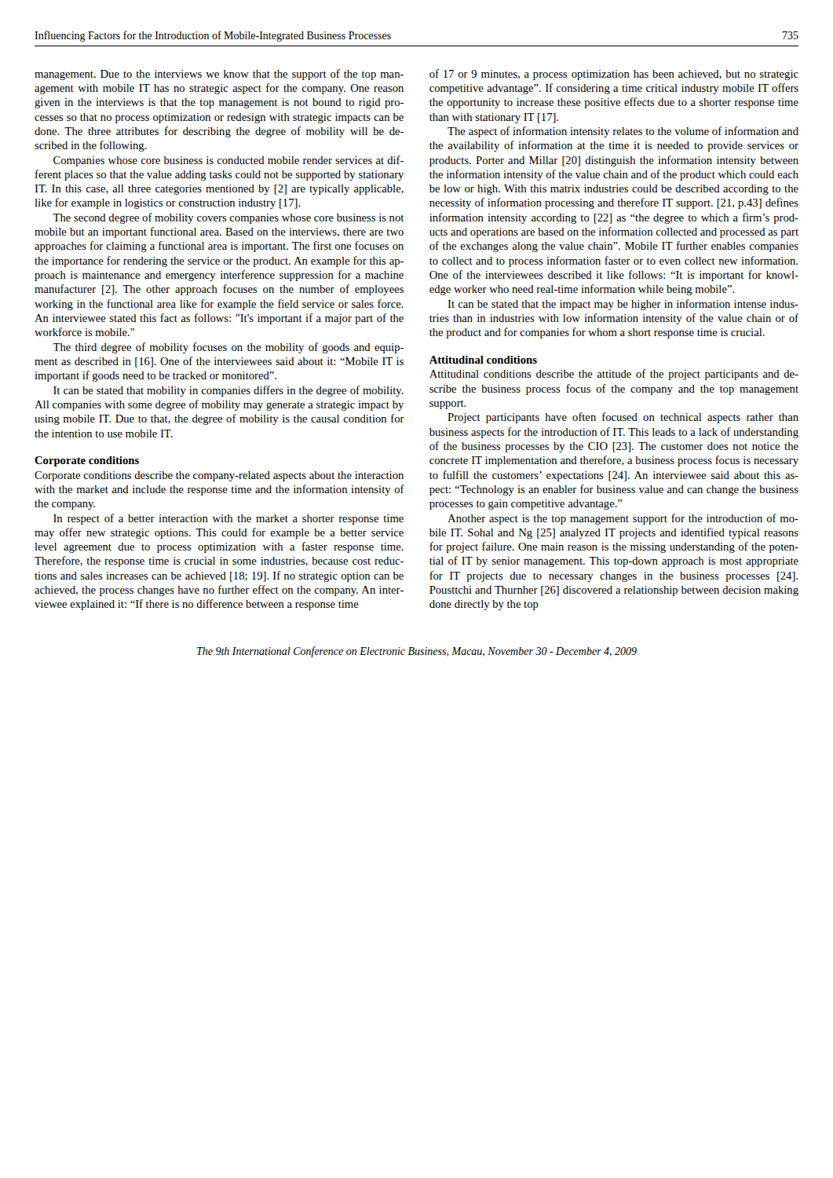Influencing Factors for the Introduction of Mobile-Integrated Business Processes 735
management. Due to the interviews we know that the support of the top management with mobile IT has no strategic aspect for the company. One reason given in the interviews is that the top management is not bound to rigid processes so that no process optimization or redesign with strategic impacts can be done. The three attributes for describing the degree of mobility will be described in the following.
Companies whose core business is conducted mobile render services at different places so that the value adding tasks could not be supported by stationary IT. In this case, all three categories mentioned by [2] are typically applicable, like for example in logistics or construction industry [17].
The second degree of mobility covers companies whose core business is not mobile but an important functional area. Based on the interviews, there are two approaches for claiming a functional area is important. The first one focuses on the importance for rendering the service or the product. An example for this approach is maintenance and emergency interference suppression for a machine manufacturer [2]. The other approach focuses on the number of employees working in the functional area like for example the field service or sales force. An interviewee stated this fact as follows: "It's important if a major part of the workforce is mobile."
The third degree of mobility focuses on the mobility of goods and equipment as described in [16]. One of the interviewees said about it: “Mobile IT is important if goods need to be tracked or monitored”.
It can be stated that mobility in companies differs in the degree of mobility. All companies with some degree of mobility may generate a strategic impact by using mobile IT. Due to that, the degree of mobility is the causal condition for the intention to use mobile IT.
Corporate conditions
Corporate conditions describe the company-related aspects about the interaction with the market and include the response time and the information intensity of the company.
In respect of a better interaction with the market a shorter response time may offer new strategic options. This could for example be a better service level agreement due to process optimization with a faster response time. Therefore, the response time is crucial in some industries, because cost reductions and sales increases can be achieved [18; 19]. If no strategic option can be achieved, the process changes have no further effect on the company. An interviewee explained it: “If there is no difference between a response time
of 17 or 9 minutes, a process optimization has been achieved, but no strategic competitive advantage”. If considering a time critical industry mobile IT offers the opportunity to increase these positive effects due to a shorter response time than with stationary IT [17].
The aspect of information intensity relates to the volume of information and the availability of information at the time it is needed to provide services or products. Porter and Millar [20] distinguish the information intensity between the information intensity of the value chain and of the product which could each be low or high. With this matrix industries could be described according to the necessity of information processing and therefore IT support. [21, p.43] defines information intensity according to [22] as “the degree to which a firm’s products and operations are based on the information collected and processed as part of the exchanges along the value chain”. Mobile IT further enables companies to collect and to process information faster or to even collect new information. One of the interviewees described it like follows: “It is important for knowledge worker who need real-time information while being mobile”.
It can be stated that the impact may be higher in information intense industries than in industries with low information intensity of the value chain or of the product and for companies for whom a short response time is crucial.
Attitudinal conditions
Attitudinal conditions describe the attitude of the project participants and describe the business process focus of the company and the top management support.
Project participants have often focused on technical aspects rather than business aspects for the introduction of IT. This leads to a lack of understanding of the business processes by the CIO [23]. The customer does not notice the concrete IT implementation and therefore, a business process focus is necessary to fulfill the customers’ expectations [24]. An interviewee said about this aspect: “Technology is an enabler for business value and can change the business processes to gain competitive advantage.”
Another aspect is the top management support for the introduction of mobile IT. Sohal and Ng [25] analyzed IT projects and identified typical reasons for project failure. One main reason is the missing understanding of the potential of IT by senior management. This top-down approach is most appropriate for IT projects due to necessary changes in the business processes [24]. Pousttchi and Thurnher [26] discovered a relationship between decision making done directly by the top
The 9th International Conference on Electronic Business, Macau, November 30 - December 4, 2009